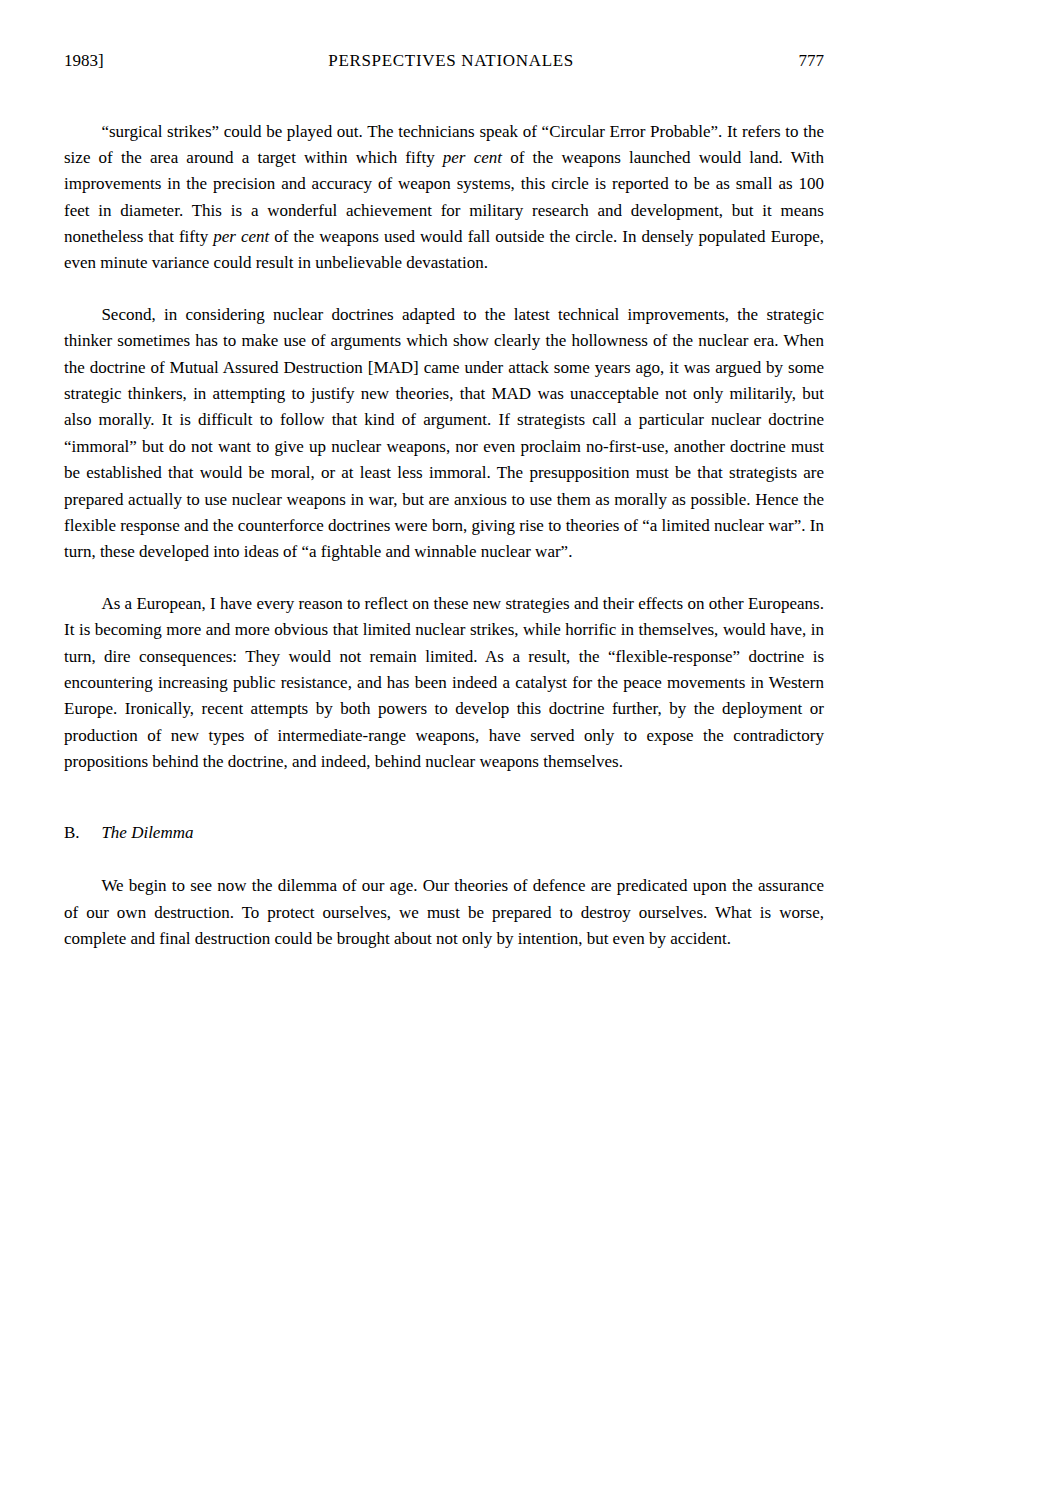1983] PERSPECTIVES NATIONALES 777
“surgical strikes” could be played out. The technicians speak of “Circular Error Probable”. It refers to the size of the area around a target within which fifty per cent of the weapons launched would land. With improvements in the precision and accuracy of weapon systems, this circle is reported to be as small as 100 feet in diameter. This is a wonderful achievement for military research and development, but it means nonetheless that fifty per cent of the weapons used would fall outside the circle. In densely populated Europe, even minute variance could result in unbelievable devastation.
Second, in considering nuclear doctrines adapted to the latest technical improvements, the strategic thinker sometimes has to make use of arguments which show clearly the hollowness of the nuclear era. When the doctrine of Mutual Assured Destruction [MAD] came under attack some years ago, it was argued by some strategic thinkers, in attempting to justify new theories, that MAD was unacceptable not only militarily, but also morally. It is difficult to follow that kind of argument. If strategists call a particular nuclear doctrine “immoral” but do not want to give up nuclear weapons, nor even proclaim no-first-use, another doctrine must be established that would be moral, or at least less immoral. The presupposition must be that strategists are prepared actually to use nuclear weapons in war, but are anxious to use them as morally as possible. Hence the flexible response and the counterforce doctrines were born, giving rise to theories of “a limited nuclear war”. In turn, these developed into ideas of “a fightable and winnable nuclear war”.
As a European, I have every reason to reflect on these new strategies and their effects on other Europeans. It is becoming more and more obvious that limited nuclear strikes, while horrific in themselves, would have, in turn, dire consequences: They would not remain limited. As a result, the “flexible-response” doctrine is encountering increasing public resistance, and has been indeed a catalyst for the peace movements in Western Europe. Ironically, recent attempts by both powers to develop this doctrine further, by the deployment or production of new types of intermediate-range weapons, have served only to expose the contradictory propositions behind the doctrine, and indeed, behind nuclear weapons themselves.
B. The Dilemma
We begin to see now the dilemma of our age. Our theories of defence are predicated upon the assurance of our own destruction. To protect ourselves, we must be prepared to destroy ourselves. What is worse, complete and final destruction could be brought about not only by intention, but even by accident.